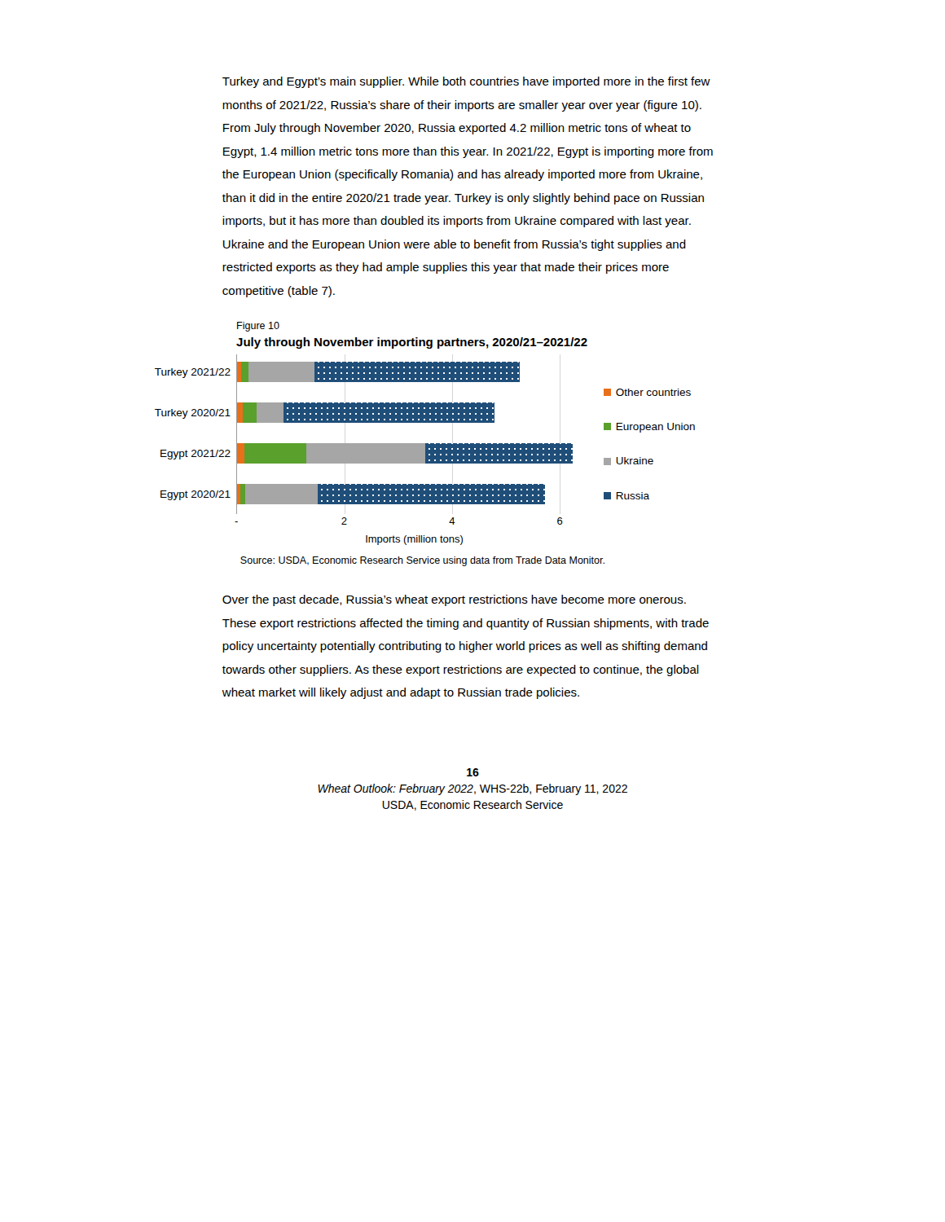Turkey and Egypt’s main supplier. While both countries have imported more in the first few months of 2021/22, Russia’s share of their imports are smaller year over year (figure 10). From July through November 2020, Russia exported 4.2 million metric tons of wheat to Egypt, 1.4 million metric tons more than this year. In 2021/22, Egypt is importing more from the European Union (specifically Romania) and has already imported more from Ukraine, than it did in the entire 2020/21 trade year. Turkey is only slightly behind pace on Russian imports, but it has more than doubled its imports from Ukraine compared with last year. Ukraine and the European Union were able to benefit from Russia’s tight supplies and restricted exports as they had ample supplies this year that made their prices more competitive (table 7).
Figure 10
July through November importing partners, 2020/21–2021/22
Turkey 2021/22
Turkey 2020/21
Egypt 2021/22
Egypt 2020/21
- 2 4 6
Imports (million tons)
Other countries
European Union
Ukraine
Russia
Source: USDA, Economic Research Service using data from Trade Data Monitor.
Over the past decade, Russia’s wheat export restrictions have become more onerous. These export restrictions affected the timing and quantity of Russian shipments, with trade policy uncertainty potentially contributing to higher world prices as well as shifting demand towards other suppliers. As these export restrictions are expected to continue, the global wheat market will likely adjust and adapt to Russian trade policies.
16
Wheat Outlook: February 2022, WHS-22b, February 11, 2022
USDA, Economic Research Service